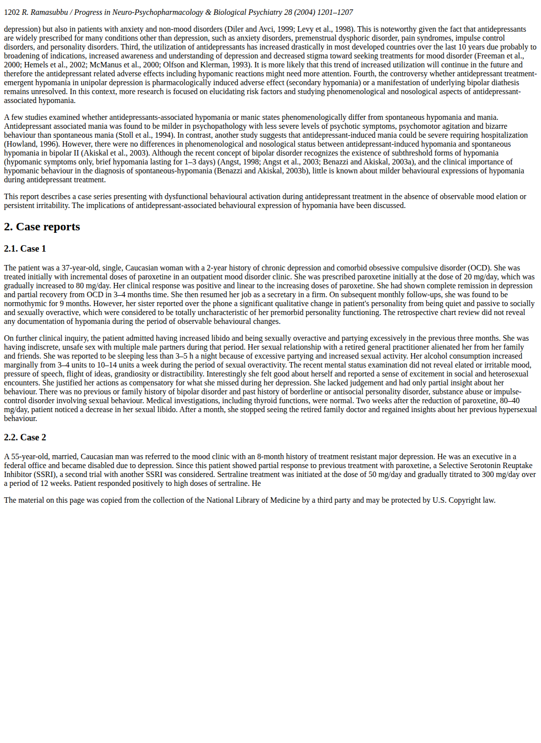1202 R. Ramasubbu / Progress in Neuro-Psychopharmacology & Biological Psychiatry 28 (2004) 1201–1207
depression) but also in patients with anxiety and non-mood disorders (Diler and Avci, 1999; Levy et al., 1998). This is noteworthy given the fact that antidepressants are widely prescribed for many conditions other than depression, such as anxiety disorders, premenstrual dysphoric disorder, pain syndromes, impulse control disorders, and personality disorders. Third, the utilization of antidepressants has increased drastically in most developed countries over the last 10 years due probably to broadening of indications, increased awareness and understanding of depression and decreased stigma toward seeking treatments for mood disorder (Freeman et al., 2000; Hemels et al., 2002; McManus et al., 2000; Olfson and Klerman, 1993). It is more likely that this trend of increased utilization will continue in the future and therefore the antidepressant related adverse effects including hypomanic reactions might need more attention. Fourth, the controversy whether antidepressant treatment-emergent hypomania in unipolar depression is pharmacologically induced adverse effect (secondary hypomania) or a manifestation of underlying bipolar diathesis remains unresolved. In this context, more research is focused on elucidating risk factors and studying phenomenological and nosological aspects of antidepressant-associated hypomania.
A few studies examined whether antidepressants-associated hypomania or manic states phenomenologically differ from spontaneous hypomania and mania. Antidepressant associated mania was found to be milder in psychopathology with less severe levels of psychotic symptoms, psychomotor agitation and bizarre behaviour than spontaneous mania (Stoll et al., 1994). In contrast, another study suggests that antidepressant-induced mania could be severe requiring hospitalization (Howland, 1996). However, there were no differences in phenomenological and nosological status between antidepressant-induced hypomania and spontaneous hypomania in bipolar II (Akiskal et al., 2003). Although the recent concept of bipolar disorder recognizes the existence of subthreshold forms of hypomania (hypomanic symptoms only, brief hypomania lasting for 1–3 days) (Angst, 1998; Angst et al., 2003; Benazzi and Akiskal, 2003a), and the clinical importance of hypomanic behaviour in the diagnosis of spontaneous-hypomania (Benazzi and Akiskal, 2003b), little is known about milder behavioural expressions of hypomania during antidepressant treatment.
This report describes a case series presenting with dysfunctional behavioural activation during antidepressant treatment in the absence of observable mood elation or persistent irritability. The implications of antidepressant-associated behavioural expression of hypomania have been discussed.
2. Case reports
2.1. Case 1
The patient was a 37-year-old, single, Caucasian woman with a 2-year history of chronic depression and comorbid obsessive compulsive disorder (OCD). She was treated initially with incremental doses of paroxetine in an outpatient mood disorder clinic. She was prescribed paroxetine initially at the dose of 20 mg/day, which was gradually increased to 80 mg/day. Her clinical response was positive and linear to the increasing doses of paroxetine. She had shown complete remission in depression and partial recovery from OCD in 3–4 months time. She then resumed her job as a secretary in a firm. On subsequent monthly follow-ups, she was found to be normothymic for 9 months. However, her sister reported over the phone a significant qualitative change in patient's personality from being quiet and passive to socially and sexually overactive, which were considered to be totally uncharacteristic of her premorbid personality functioning. The retrospective chart review did not reveal any documentation of hypomania during the period of observable behavioural changes.
On further clinical inquiry, the patient admitted having increased libido and being sexually overactive and partying excessively in the previous three months. She was having indiscrete, unsafe sex with multiple male partners during that period. Her sexual relationship with a retired general practitioner alienated her from her family and friends. She was reported to be sleeping less than 3–5 h a night because of excessive partying and increased sexual activity. Her alcohol consumption increased marginally from 3–4 units to 10–14 units a week during the period of sexual overactivity. The recent mental status examination did not reveal elated or irritable mood, pressure of speech, flight of ideas, grandiosity or distractibility. Interestingly she felt good about herself and reported a sense of excitement in social and heterosexual encounters. She justified her actions as compensatory for what she missed during her depression. She lacked judgement and had only partial insight about her behaviour. There was no previous or family history of bipolar disorder and past history of borderline or antisocial personality disorder, substance abuse or impulse-control disorder involving sexual behaviour. Medical investigations, including thyroid functions, were normal. Two weeks after the reduction of paroxetine, 80–40 mg/day, patient noticed a decrease in her sexual libido. After a month, she stopped seeing the retired family doctor and regained insights about her previous hypersexual behaviour.
2.2. Case 2
A 55-year-old, married, Caucasian man was referred to the mood clinic with an 8-month history of treatment resistant major depression. He was an executive in a federal office and became disabled due to depression. Since this patient showed partial response to previous treatment with paroxetine, a Selective Serotonin Reuptake Inhibitor (SSRI), a second trial with another SSRI was considered. Sertraline treatment was initiated at the dose of 50 mg/day and gradually titrated to 300 mg/day over a period of 12 weeks. Patient responded positively to high doses of sertraline. He
The material on this page was copied from the collection of the National Library of Medicine by a third party and may be protected by U.S. Copyright law.